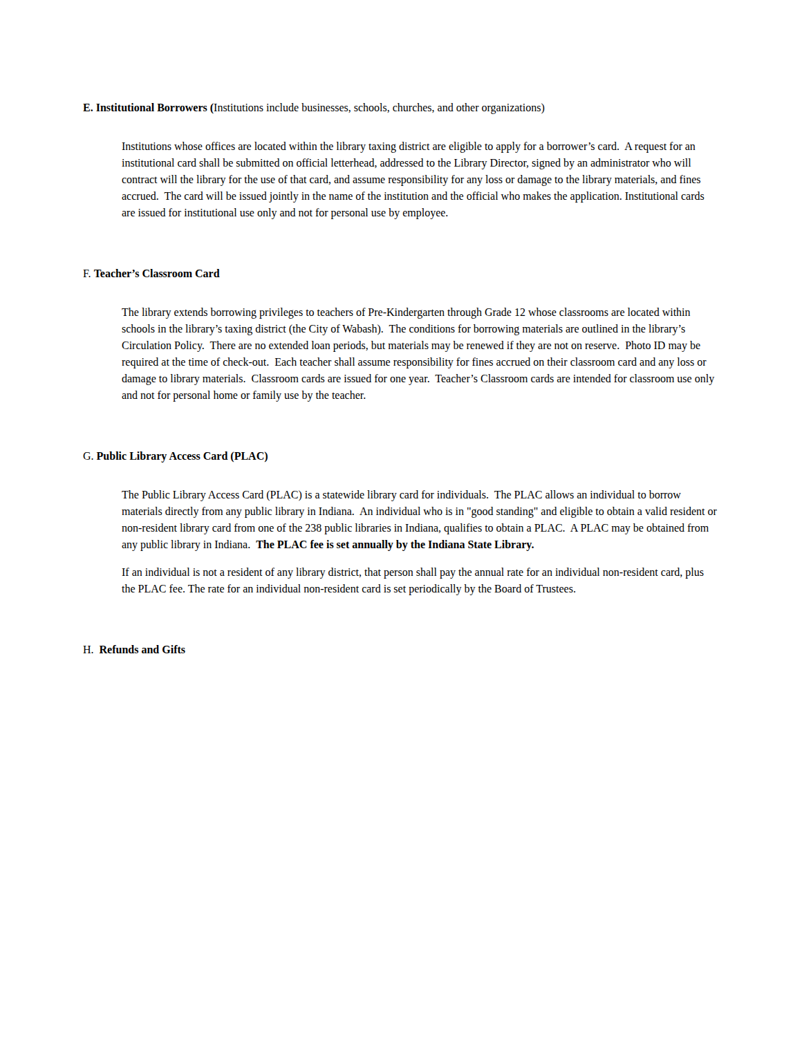E. Institutional Borrowers (Institutions include businesses, schools, churches, and other organizations)
Institutions whose offices are located within the library taxing district are eligible to apply for a borrower’s card. A request for an institutional card shall be submitted on official letterhead, addressed to the Library Director, signed by an administrator who will contract will the library for the use of that card, and assume responsibility for any loss or damage to the library materials, and fines accrued. The card will be issued jointly in the name of the institution and the official who makes the application. Institutional cards are issued for institutional use only and not for personal use by employee.
F. Teacher’s Classroom Card
The library extends borrowing privileges to teachers of Pre-Kindergarten through Grade 12 whose classrooms are located within schools in the library’s taxing district (the City of Wabash). The conditions for borrowing materials are outlined in the library’s Circulation Policy. There are no extended loan periods, but materials may be renewed if they are not on reserve. Photo ID may be required at the time of check-out. Each teacher shall assume responsibility for fines accrued on their classroom card and any loss or damage to library materials. Classroom cards are issued for one year. Teacher’s Classroom cards are intended for classroom use only and not for personal home or family use by the teacher.
G. Public Library Access Card (PLAC)
The Public Library Access Card (PLAC) is a statewide library card for individuals. The PLAC allows an individual to borrow materials directly from any public library in Indiana. An individual who is in "good standing" and eligible to obtain a valid resident or non-resident library card from one of the 238 public libraries in Indiana, qualifies to obtain a PLAC. A PLAC may be obtained from any public library in Indiana. The PLAC fee is set annually by the Indiana State Library.
If an individual is not a resident of any library district, that person shall pay the annual rate for an individual non-resident card, plus the PLAC fee. The rate for an individual non-resident card is set periodically by the Board of Trustees.
H. Refunds and Gifts